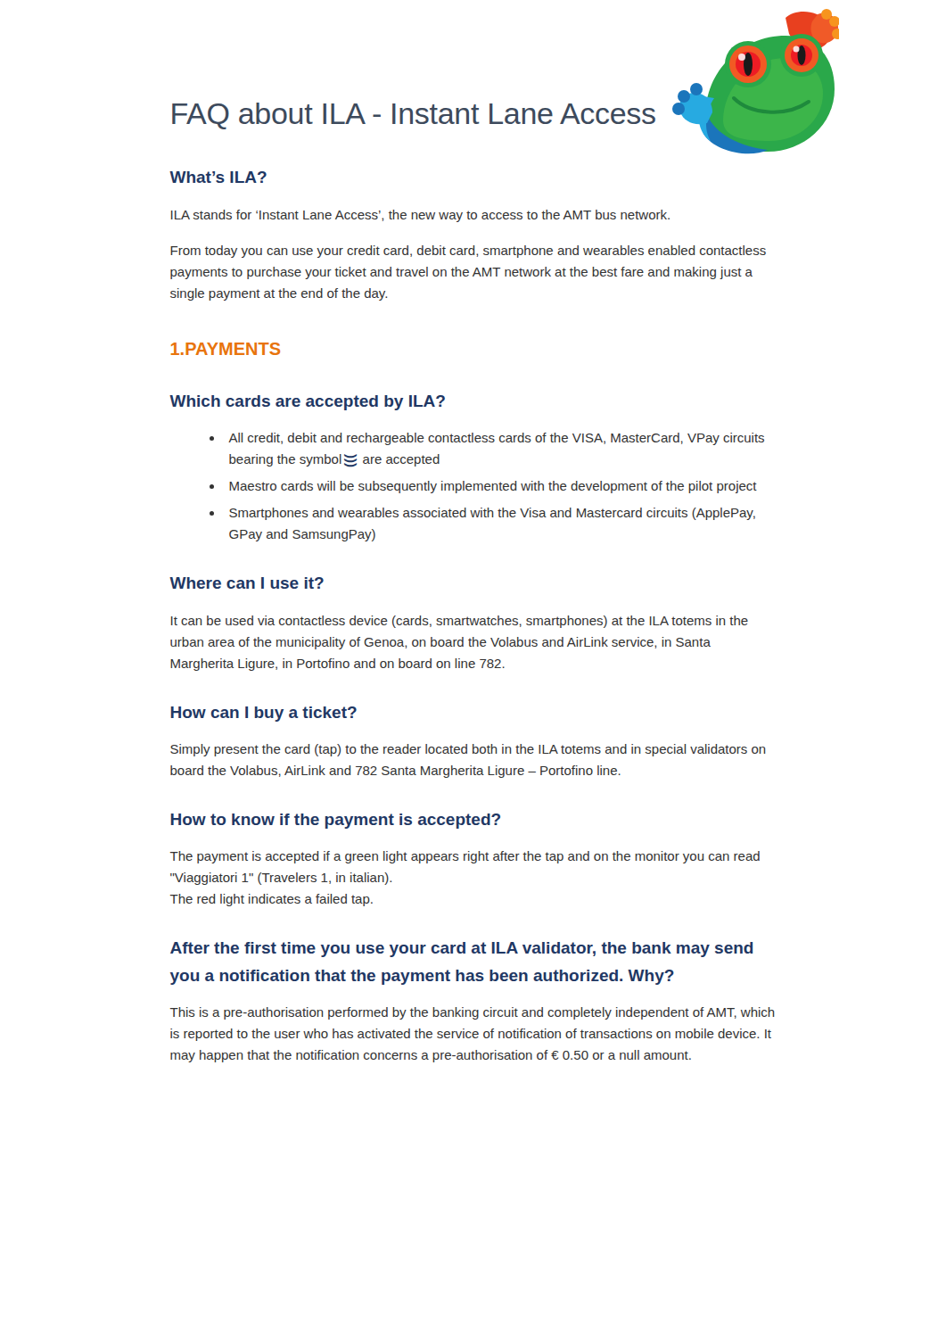FAQ about ILA - Instant Lane Access
What’s ILA?
ILA stands for ‘Instant Lane Access’, the new way to access to the AMT bus network.
From today you can use your credit card, debit card, smartphone and wearables enabled contactless payments to purchase your ticket and travel on the AMT network at the best fare and making just a single payment at the end of the day.
1.PAYMENTS
Which cards are accepted by ILA?
All credit, debit and rechargeable contactless cards of the VISA, MasterCard, VPay circuits bearing the symbol ))) are accepted
Maestro cards will be subsequently implemented with the development of the pilot project
Smartphones and wearables associated with the Visa and Mastercard circuits (ApplePay, GPay and SamsungPay)
Where can I use it?
It can be used via contactless device (cards, smartwatches, smartphones) at the ILA totems in the urban area of the municipality of Genoa, on board the Volabus and AirLink service, in Santa Margherita Ligure, in Portofino and on board on line 782.
How can I buy a ticket?
Simply present the card (tap) to the reader located both in the ILA totems and in special validators on board the Volabus, AirLink and 782 Santa Margherita Ligure – Portofino line.
How to know if the payment is accepted?
The payment is accepted if a green light appears right after the tap and on the monitor you can read "Viaggiatori 1" (Travelers 1, in italian).
The red light indicates a failed tap.
After the first time you use your card at ILA validator, the bank may send you a notification that the payment has been authorized. Why?
This is a pre-authorisation performed by the banking circuit and completely independent of AMT, which is reported to the user who has activated the service of notification of transactions on mobile device. It may happen that the notification concerns a pre-authorisation of € 0.50 or a null amount.